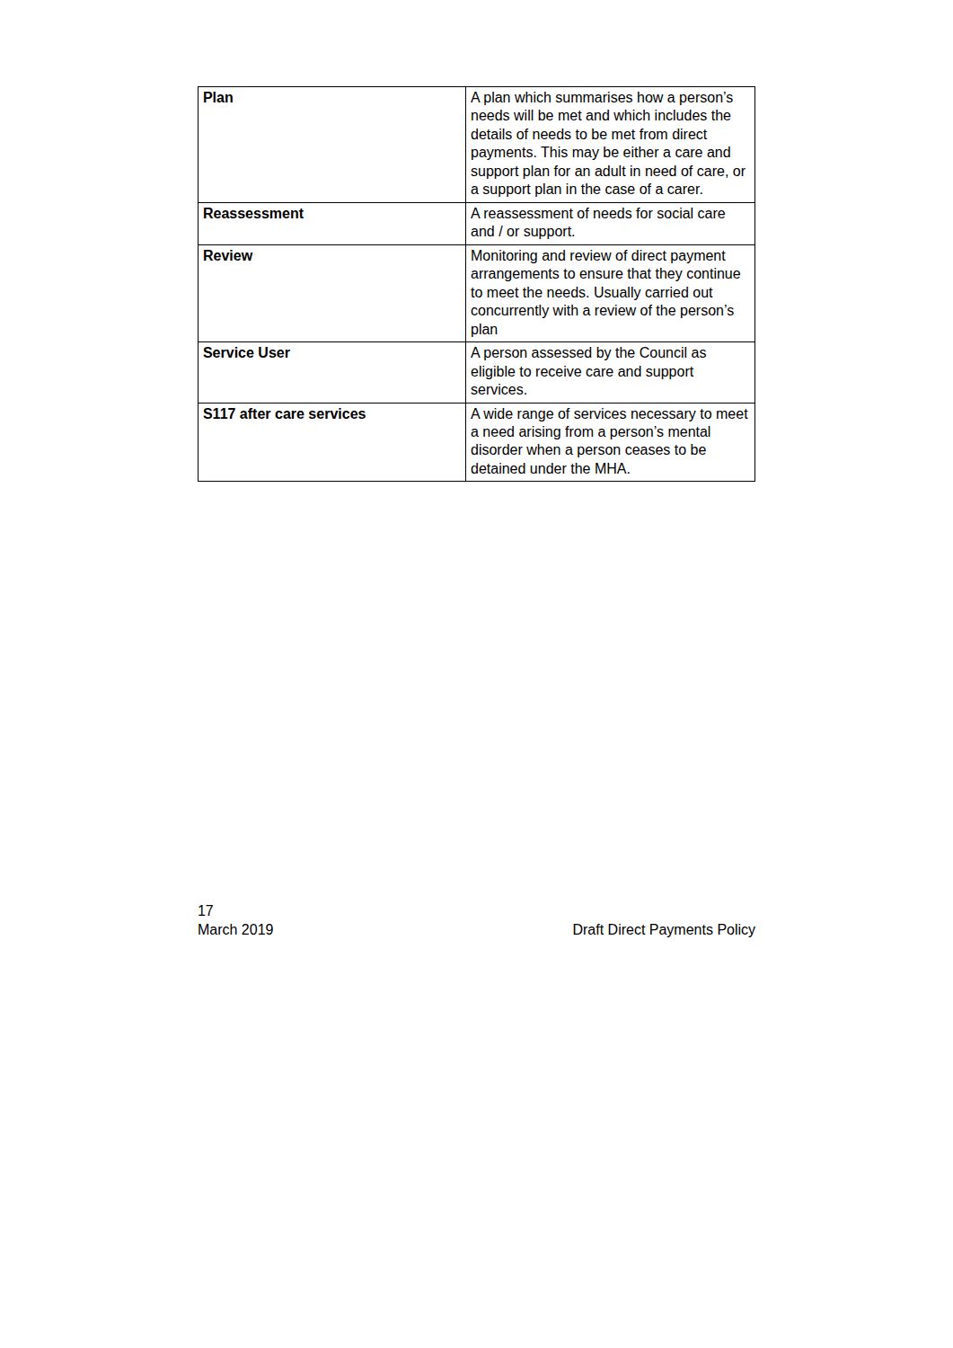| Plan | A plan which summarises how a person’s needs will be met and which includes the details of needs to be met from direct payments. This may be either a care and support plan for an adult in need of care, or a support plan in the case of a carer. |
| Reassessment | A reassessment of needs for social care and / or support. |
| Review | Monitoring and review of direct payment arrangements to ensure that they continue to meet the needs. Usually carried out concurrently with a review of the person’s plan |
| Service User | A person assessed by the Council as eligible to receive care and support services. |
| S117 after care services | A wide range of services necessary to meet a need arising from a person’s mental disorder when a person ceases to be detained under the MHA. |
17
March 2019 Draft Direct Payments Policy